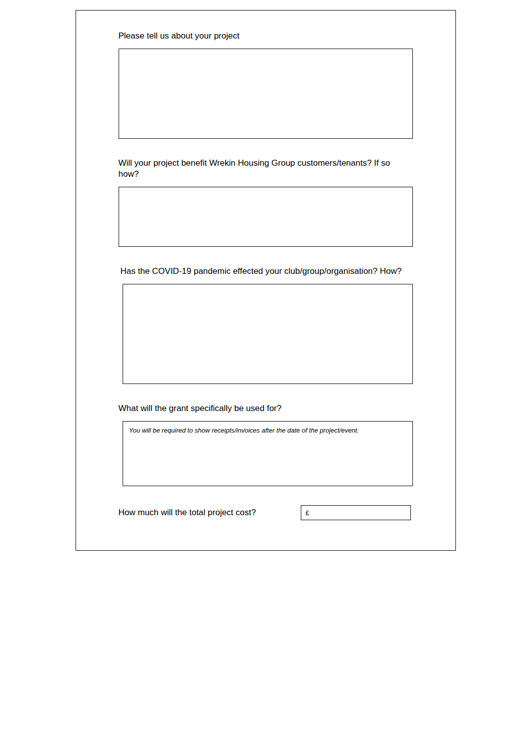Please tell us about your project
Will your project benefit Wrekin Housing Group customers/tenants? If so how?
Has the COVID-19 pandemic effected your club/group/organisation? How?
What will the grant specifically be used for?
You will be required to show receipts/invoices after the date of the project/event.
How much will the total project cost? £